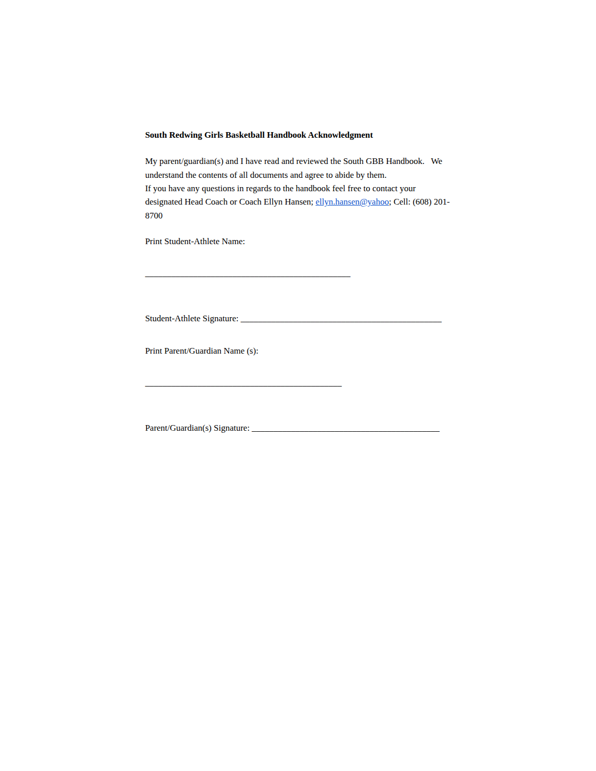South Redwing Girls Basketball Handbook Acknowledgment
My parent/guardian(s) and I have read and reviewed the South GBB Handbook. We understand the contents of all documents and agree to abide by them.
If you have any questions in regards to the handbook feel free to contact your designated Head Coach or Coach Ellyn Hansen; ellyn.hansen@yahoo; Cell: (608) 201-8700
Print Student-Athlete Name:
_______________________________________________
Student-Athlete Signature: ______________________________________________
Print Parent/Guardian Name (s):
_____________________________________________
Parent/Guardian(s) Signature: ___________________________________________